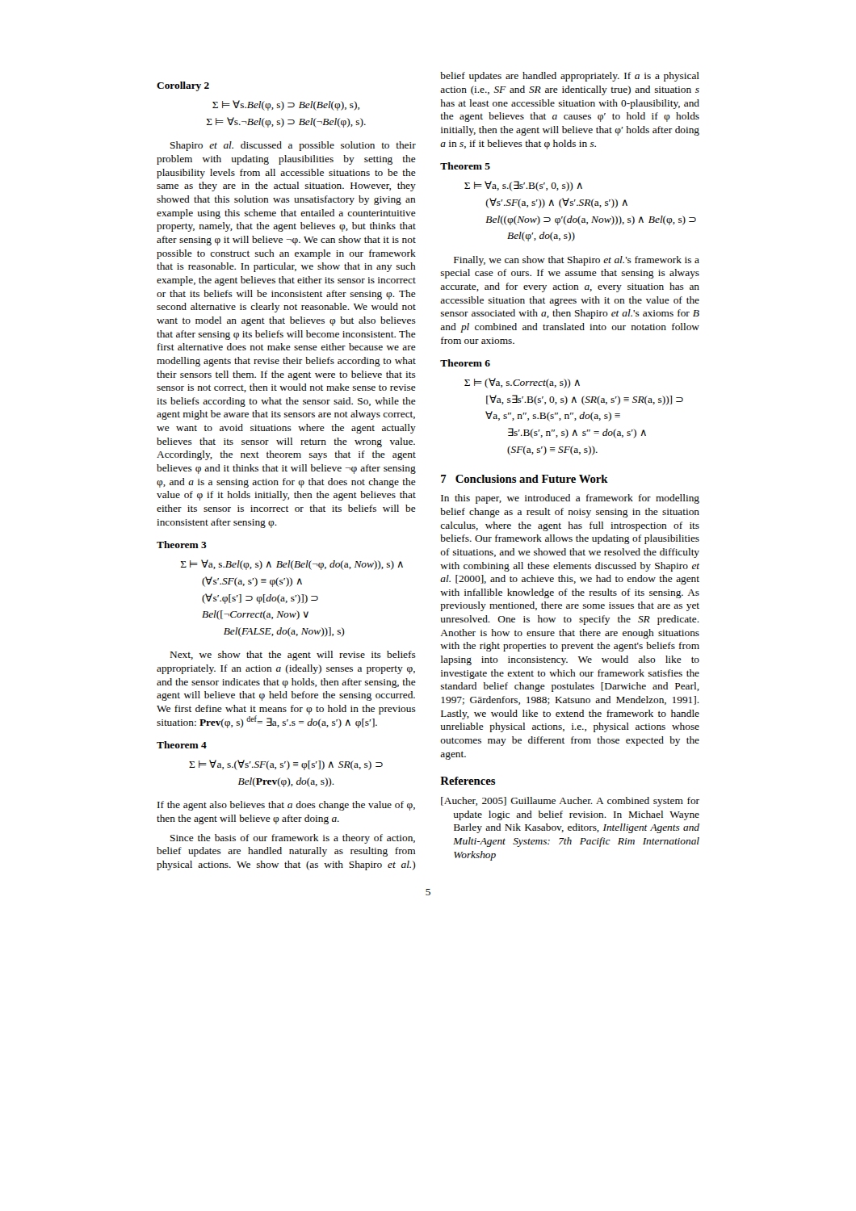Corollary 2
Σ ⊨ ∀s.Bel(φ, s) ⊃ Bel(Bel(φ), s), Σ ⊨ ∀s.¬Bel(φ, s) ⊃ Bel(¬Bel(φ), s).
Shapiro et al. discussed a possible solution to their problem with updating plausibilities by setting the plausibility levels from all accessible situations to be the same as they are in the actual situation. However, they showed that this solution was unsatisfactory by giving an example using this scheme that entailed a counterintuitive property, namely, that the agent believes φ, but thinks that after sensing φ it will believe ¬φ. We can show that it is not possible to construct such an example in our framework that is reasonable. In particular, we show that in any such example, the agent believes that either its sensor is incorrect or that its beliefs will be inconsistent after sensing φ. The second alternative is clearly not reasonable. We would not want to model an agent that believes φ but also believes that after sensing φ its beliefs will become inconsistent. The first alternative does not make sense either because we are modelling agents that revise their beliefs according to what their sensors tell them. If the agent were to believe that its sensor is not correct, then it would not make sense to revise its beliefs according to what the sensor said. So, while the agent might be aware that its sensors are not always correct, we want to avoid situations where the agent actually believes that its sensor will return the wrong value. Accordingly, the next theorem says that if the agent believes φ and it thinks that it will believe ¬φ after sensing φ, and a is a sensing action for φ that does not change the value of φ if it holds initially, then the agent believes that either its sensor is incorrect or that its beliefs will be inconsistent after sensing φ.
Theorem 3
Σ ⊨ ∀a, s.Bel(φ, s) ∧ Bel(Bel(¬φ, do(a, Now)), s) ∧ (∀s′.SF(a, s′) ≡ φ(s′)) ∧ (∀s′.φ[s′] ⊃ φ[do(a, s′)]) ⊃ Bel([¬Correct(a, Now) ∨ Bel(FALSE, do(a, Now))], s)
Next, we show that the agent will revise its beliefs appropriately. If an action a (ideally) senses a property φ, and the sensor indicates that φ holds, then after sensing, the agent will believe that φ held before the sensing occurred. We first define what it means for φ to hold in the previous situation: Prev(φ, s) def= ∃a, s′.s = do(a, s′) ∧ φ[s′].
Theorem 4
Σ ⊨ ∀a, s.(∀s′.SF(a, s′) ≡ φ[s′]) ∧ SR(a, s) ⊃ Bel(Prev(φ), do(a, s)).
If the agent also believes that a does change the value of φ, then the agent will believe φ after doing a.
Since the basis of our framework is a theory of action, belief updates are handled naturally as resulting from physical actions. We show that (as with Shapiro et al.) belief updates are handled appropriately. If a is a physical action (i.e., SF and SR are identically true) and situation s has at least one accessible situation with 0-plausibility, and the agent believes that a causes φ′ to hold if φ holds initially, then the agent will believe that φ′ holds after doing a in s, if it believes that φ holds in s.
Theorem 5
Σ ⊨ ∀a, s.(∃s′.B(s′, 0, s)) ∧ (∀s′.SF(a, s′)) ∧ (∀s′.SR(a, s′)) ∧ Bel((φ(Now) ⊃ φ′(do(a, Now))), s) ∧ Bel(φ, s) ⊃ Bel(φ′, do(a, s))
Finally, we can show that Shapiro et al.'s framework is a special case of ours. If we assume that sensing is always accurate, and for every action a, every situation has an accessible situation that agrees with it on the value of the sensor associated with a, then Shapiro et al.'s axioms for B and pl combined and translated into our notation follow from our axioms.
Theorem 6
Σ ⊨ (∀a, s.Correct(a, s)) ∧ [∀a, s∃s′.B(s′, 0, s) ∧ (SR(a, s′) ≡ SR(a, s))] ⊃ ∀a, s″, n″, s.B(s″, n″, do(a, s) ≡ ∃s′.B(s′, n″, s) ∧ s″ = do(a, s′) ∧ (SF(a, s′) ≡ SF(a, s)).
7 Conclusions and Future Work
In this paper, we introduced a framework for modelling belief change as a result of noisy sensing in the situation calculus, where the agent has full introspection of its beliefs. Our framework allows the updating of plausibilities of situations, and we showed that we resolved the difficulty with combining all these elements discussed by Shapiro et al. [2000], and to achieve this, we had to endow the agent with infallible knowledge of the results of its sensing. As previously mentioned, there are some issues that are as yet unresolved. One is how to specify the SR predicate. Another is how to ensure that there are enough situations with the right properties to prevent the agent's beliefs from lapsing into inconsistency. We would also like to investigate the extent to which our framework satisfies the standard belief change postulates [Darwiche and Pearl, 1997; Gärdenfors, 1988; Katsuno and Mendelzon, 1991]. Lastly, we would like to extend the framework to handle unreliable physical actions, i.e., physical actions whose outcomes may be different from those expected by the agent.
References
[Aucher, 2005] Guillaume Aucher. A combined system for update logic and belief revision. In Michael Wayne Barley and Nik Kasabov, editors, Intelligent Agents and Multi-Agent Systems: 7th Pacific Rim International Workshop
5